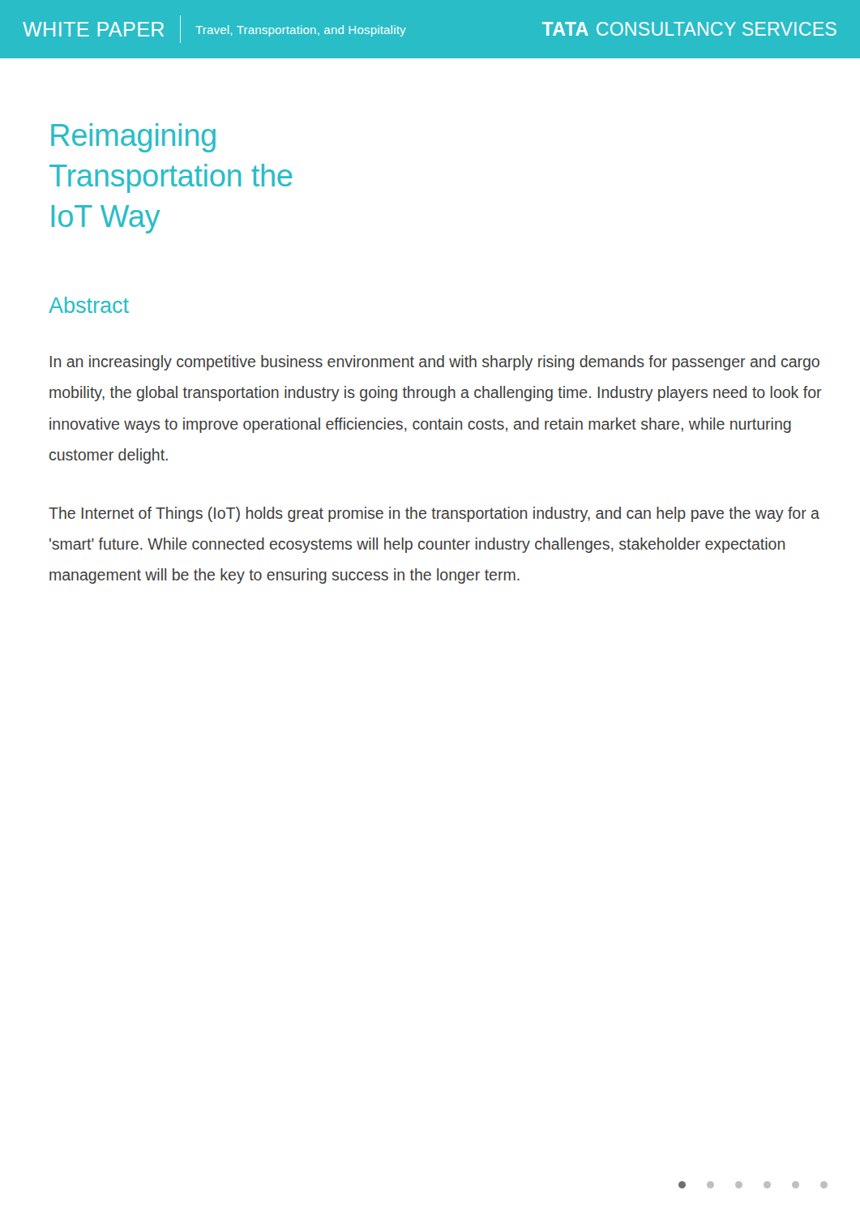WHITE PAPER Travel, Transportation, and Hospitality TATA CONSULTANCY SERVICES
Reimagining
Transportation the
IoT Way
Abstract
In an increasingly competitive business environment and with sharply rising demands for passenger and cargo mobility, the global transportation industry is going through a challenging time. Industry players need to look for innovative ways to improve operational efficiencies, contain costs, and retain market share, while nurturing customer delight.
The Internet of Things (IoT) holds great promise in the transportation industry, and can help pave the way for a 'smart' future. While connected ecosystems will help counter industry challenges, stakeholder expectation management will be the key to ensuring success in the longer term.